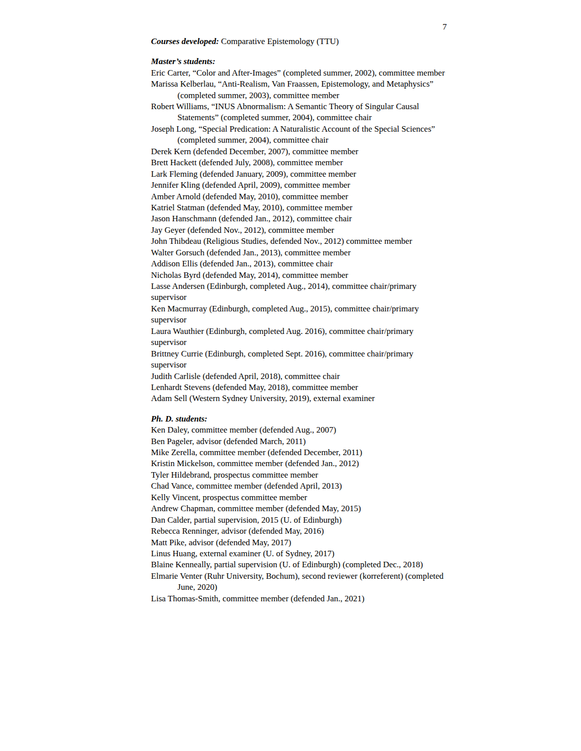7
Courses developed: Comparative Epistemology (TTU)
Master’s students:
Eric Carter, “Color and After-Images” (completed summer, 2002), committee member
Marissa Kelberlau, “Anti-Realism, Van Fraassen, Epistemology, and Metaphysics”(completed summer, 2003), committee member
Robert Williams, “INUS Abnormalism: A Semantic Theory of Singular CausalStatements” (completed summer, 2004), committee chair
Joseph Long, “Special Predication: A Naturalistic Account of the Special Sciences”(completed summer, 2004), committee chair
Derek Kern (defended December, 2007), committee member
Brett Hackett (defended July, 2008), committee member
Lark Fleming (defended January, 2009), committee member
Jennifer Kling (defended April, 2009), committee member
Amber Arnold (defended May, 2010), committee member
Katriel Statman (defended May, 2010), committee member
Jason Hanschmann (defended Jan., 2012), committee chair
Jay Geyer (defended Nov., 2012), committee member
John Thibdeau (Religious Studies, defended Nov., 2012) committee member
Walter Gorsuch (defended Jan., 2013), committee member
Addison Ellis (defended Jan., 2013), committee chair
Nicholas Byrd (defended May, 2014), committee member
Lasse Andersen (Edinburgh, completed Aug., 2014), committee chair/primary supervisor
Ken Macmurray (Edinburgh, completed Aug., 2015), committee chair/primary supervisor
Laura Wauthier (Edinburgh, completed Aug. 2016), committee chair/primary supervisor
Brittney Currie (Edinburgh, completed Sept. 2016), committee chair/primary supervisor
Judith Carlisle (defended April, 2018), committee chair
Lenhardt Stevens (defended May, 2018), committee member
Adam Sell (Western Sydney University, 2019), external examiner
Ph. D. students:
Ken Daley, committee member (defended Aug., 2007)
Ben Pageler, advisor (defended March, 2011)
Mike Zerella, committee member (defended December, 2011)
Kristin Mickelson, committee member (defended Jan., 2012)
Tyler Hildebrand, prospectus committee member
Chad Vance, committee member (defended April, 2013)
Kelly Vincent, prospectus committee member
Andrew Chapman, committee member (defended May, 2015)
Dan Calder, partial supervision, 2015 (U. of Edinburgh)
Rebecca Renninger, advisor (defended May, 2016)
Matt Pike, advisor (defended May, 2017)
Linus Huang, external examiner (U. of Sydney, 2017)
Blaine Kenneally, partial supervision (U. of Edinburgh) (completed Dec., 2018)
Elmarie Venter (Ruhr University, Bochum), second reviewer (korreferent) (completedJune, 2020)
Lisa Thomas-Smith, committee member (defended Jan., 2021)